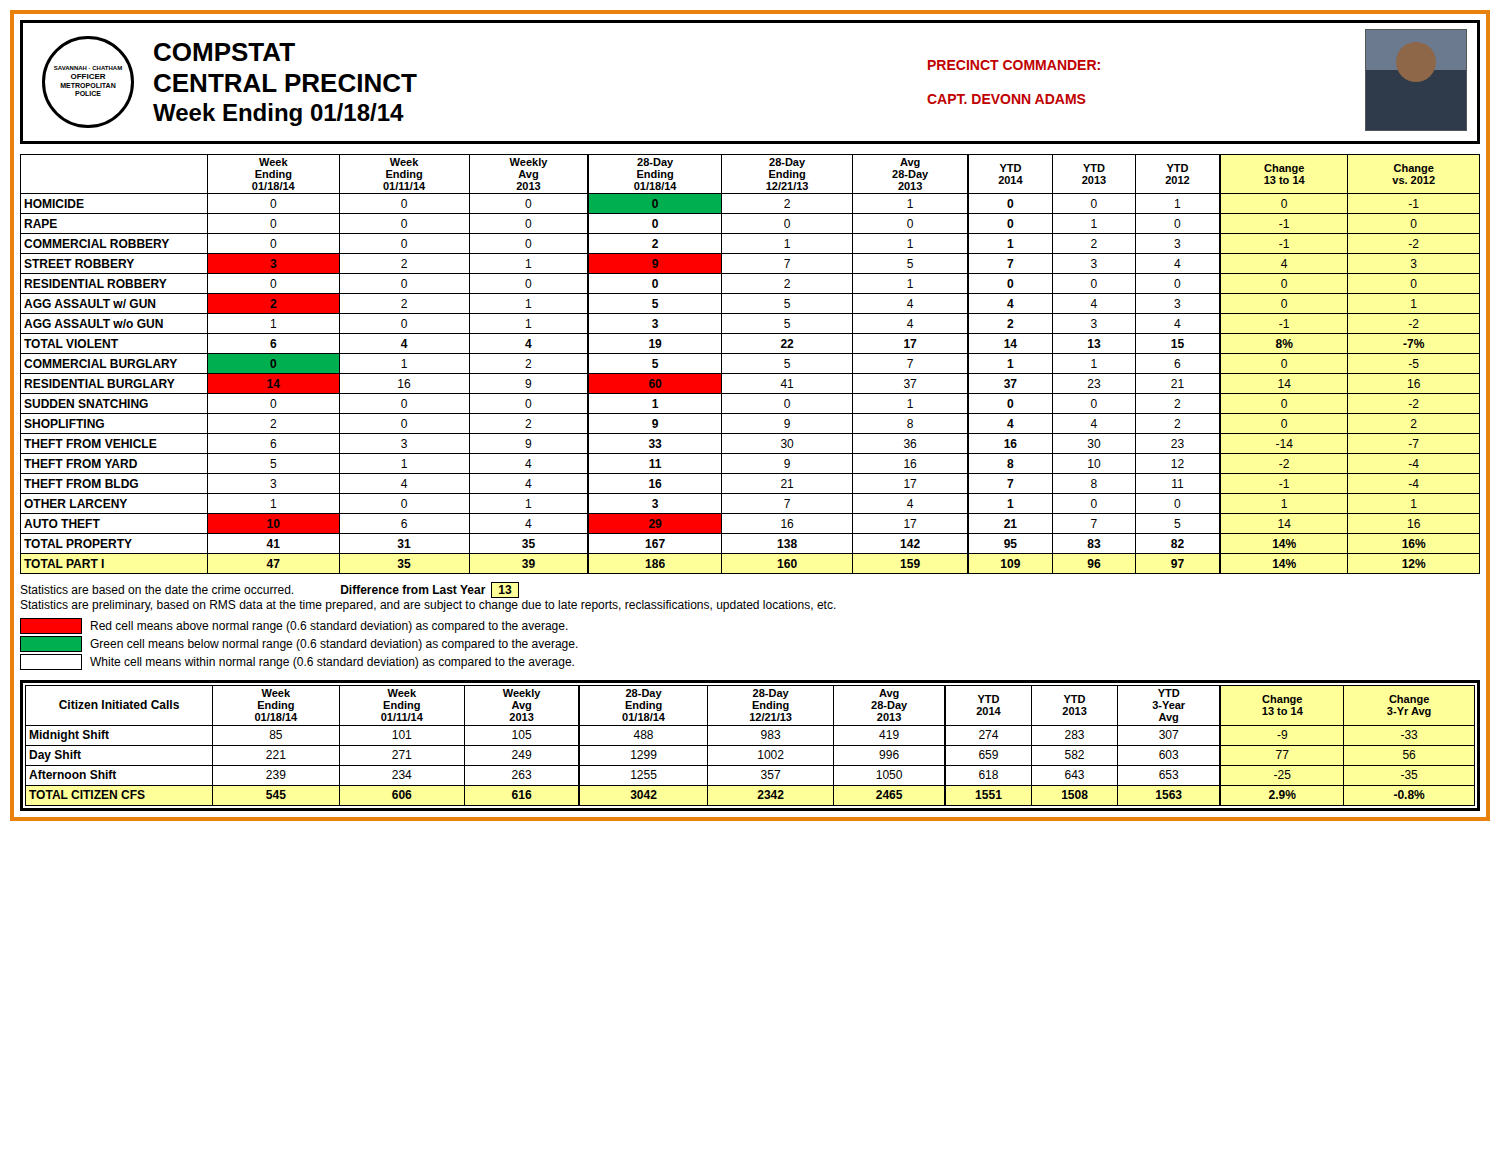SAVANNAH · CHATHAM
OFFICER
METROPOLITAN
POLICE
COMPSTAT
CENTRAL PRECINCT
Week Ending 01/18/14
PRECINCT COMMANDER:
CAPT. DEVONN ADAMS
| | Week Ending 01/18/14 | Week Ending 01/11/14 | Weekly Avg 2013 | 28-Day Ending 01/18/14 | 28-Day Ending 12/21/13 | Avg 28-Day 2013 | YTD 2014 | YTD 2013 | YTD 2012 | Change 13 to 14 | Change vs. 2012 |
| --- | --- | --- | --- | --- | --- | --- | --- | --- | --- | --- | --- |
| HOMICIDE | 0 | 0 | 0 | 0 | 2 | 1 | 0 | 0 | 1 | 0 | -1 |
| RAPE | 0 | 0 | 0 | 0 | 0 | 0 | 0 | 1 | 0 | -1 | 0 |
| COMMERCIAL ROBBERY | 0 | 0 | 0 | 2 | 1 | 1 | 1 | 2 | 3 | -1 | -2 |
| STREET ROBBERY | 3 | 2 | 1 | 9 | 7 | 5 | 7 | 3 | 4 | 4 | 3 |
| RESIDENTIAL ROBBERY | 0 | 0 | 0 | 0 | 2 | 1 | 0 | 0 | 0 | 0 | 0 |
| AGG ASSAULT w/ GUN | 2 | 2 | 1 | 5 | 5 | 4 | 4 | 4 | 3 | 0 | 1 |
| AGG ASSAULT w/o GUN | 1 | 0 | 1 | 3 | 5 | 4 | 2 | 3 | 4 | -1 | -2 |
| TOTAL VIOLENT | 6 | 4 | 4 | 19 | 22 | 17 | 14 | 13 | 15 | 8% | -7% |
| COMMERCIAL BURGLARY | 0 | 1 | 2 | 5 | 5 | 7 | 1 | 1 | 6 | 0 | -5 |
| RESIDENTIAL BURGLARY | 14 | 16 | 9 | 60 | 41 | 37 | 37 | 23 | 21 | 14 | 16 |
| SUDDEN SNATCHING | 0 | 0 | 0 | 1 | 0 | 1 | 0 | 0 | 2 | 0 | -2 |
| SHOPLIFTING | 2 | 0 | 2 | 9 | 9 | 8 | 4 | 4 | 2 | 0 | 2 |
| THEFT FROM VEHICLE | 6 | 3 | 9 | 33 | 30 | 36 | 16 | 30 | 23 | -14 | -7 |
| THEFT FROM YARD | 5 | 1 | 4 | 11 | 9 | 16 | 8 | 10 | 12 | -2 | -4 |
| THEFT FROM BLDG | 3 | 4 | 4 | 16 | 21 | 17 | 7 | 8 | 11 | -1 | -4 |
| OTHER LARCENY | 1 | 0 | 1 | 3 | 7 | 4 | 1 | 0 | 0 | 1 | 1 |
| AUTO THEFT | 10 | 6 | 4 | 29 | 16 | 17 | 21 | 7 | 5 | 14 | 16 |
| TOTAL PROPERTY | 41 | 31 | 35 | 167 | 138 | 142 | 95 | 83 | 82 | 14% | 16% |
| TOTAL PART I | 47 | 35 | 39 | 186 | 160 | 159 | 109 | 96 | 97 | 14% | 12% |
Statistics are based on the date the crime occurred. Difference from Last Year 13
Statistics are preliminary, based on RMS data at the time prepared, and are subject to change due to late reports, reclassifications, updated locations, etc.
Red cell means above normal range (0.6 standard deviation) as compared to the average.
Green cell means below normal range (0.6 standard deviation) as compared to the average.
White cell means within normal range (0.6 standard deviation) as compared to the average.
| Citizen Initiated Calls | Week Ending 01/18/14 | Week Ending 01/11/14 | Weekly Avg 2013 | 28-Day Ending 01/18/14 | 28-Day Ending 12/21/13 | Avg 28-Day 2013 | YTD 2014 | YTD 2013 | YTD 3-Year Avg | Change 13 to 14 | Change 3-Yr Avg |
| --- | --- | --- | --- | --- | --- | --- | --- | --- | --- | --- | --- |
| Midnight Shift | 85 | 101 | 105 | 488 | 983 | 419 | 274 | 283 | 307 | -9 | -33 |
| Day Shift | 221 | 271 | 249 | 1299 | 1002 | 996 | 659 | 582 | 603 | 77 | 56 |
| Afternoon Shift | 239 | 234 | 263 | 1255 | 357 | 1050 | 618 | 643 | 653 | -25 | -35 |
| TOTAL CITIZEN CFS | 545 | 606 | 616 | 3042 | 2342 | 2465 | 1551 | 1508 | 1563 | 2.9% | -0.8% |